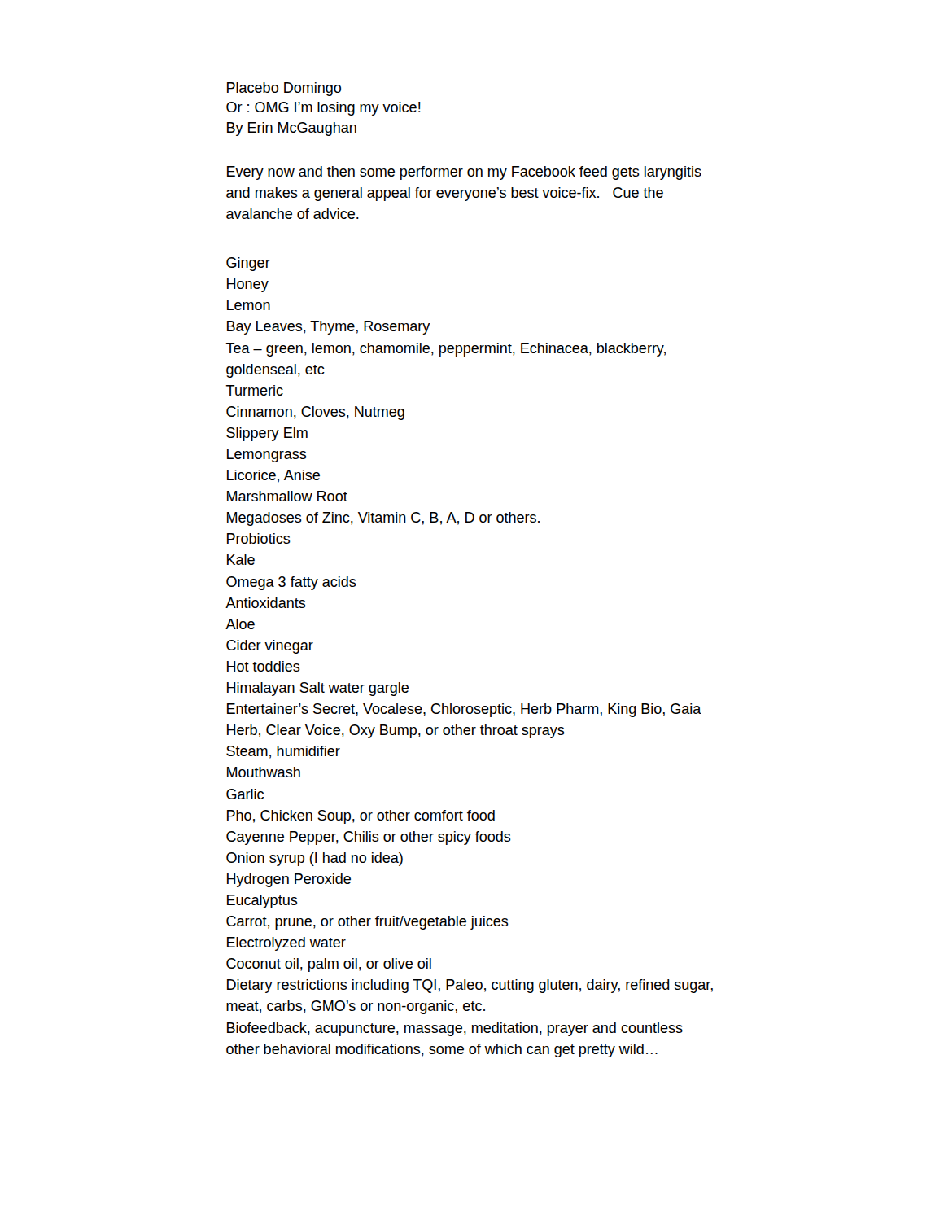Placebo Domingo
Or : OMG I’m losing my voice!
By Erin McGaughan
Every now and then some performer on my Facebook feed gets laryngitis and makes a general appeal for everyone’s best voice-fix. Cue the avalanche of advice.
Ginger
Honey
Lemon
Bay Leaves, Thyme, Rosemary
Tea – green, lemon, chamomile, peppermint, Echinacea, blackberry, goldenseal, etc
Turmeric
Cinnamon, Cloves, Nutmeg
Slippery Elm
Lemongrass
Licorice, Anise
Marshmallow Root
Megadoses of Zinc, Vitamin C, B, A, D or others.
Probiotics
Kale
Omega 3 fatty acids
Antioxidants
Aloe
Cider vinegar
Hot toddies
Himalayan Salt water gargle
Entertainer’s Secret, Vocalese, Chloroseptic, Herb Pharm, King Bio, Gaia Herb, Clear Voice, Oxy Bump, or other throat sprays
Steam, humidifier
Mouthwash
Garlic
Pho, Chicken Soup, or other comfort food
Cayenne Pepper, Chilis or other spicy foods
Onion syrup (I had no idea)
Hydrogen Peroxide
Eucalyptus
Carrot, prune, or other fruit/vegetable juices
Electrolyzed water
Coconut oil, palm oil, or olive oil
Dietary restrictions including TQI, Paleo, cutting gluten, dairy, refined sugar, meat, carbs, GMO’s or non-organic, etc.
Biofeedback, acupuncture, massage, meditation, prayer and countless other behavioral modifications, some of which can get pretty wild…